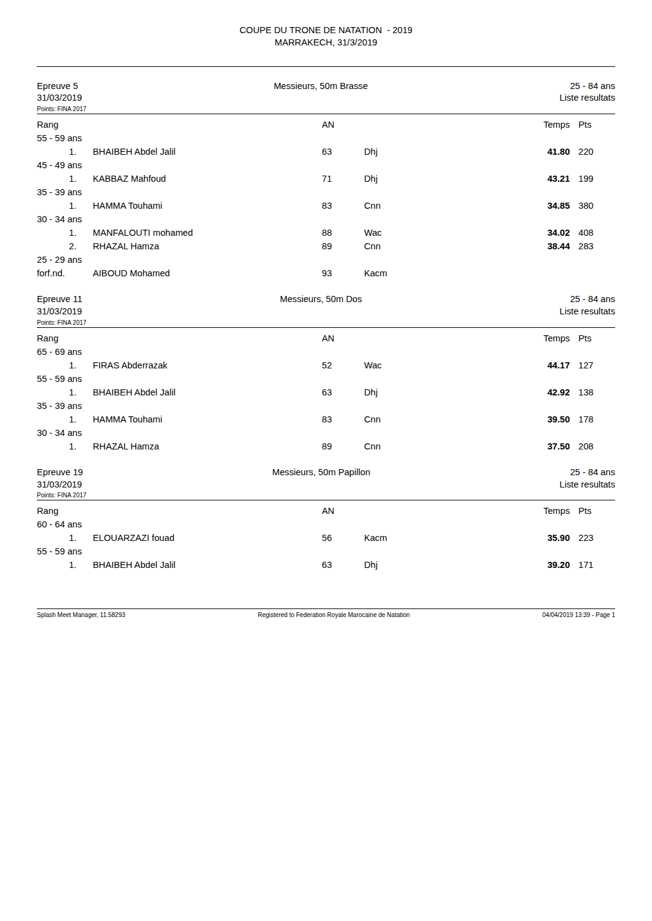COUPE DU TRONE DE NATATION - 2019
MARRAKECH, 31/3/2019
Epreuve 5
31/03/2019
Messieurs, 50m Brasse
25 - 84 ans
Liste resultats
Points: FINA 2017
| Rang | | | AN | | Temps | Pts |
| 55 - 59 ans |
| | 1. | BHAIBEH Abdel Jalil | 63 | Dhj | 41.80 | 220 |
| 45 - 49 ans |
| | 1. | KABBAZ Mahfoud | 71 | Dhj | 43.21 | 199 |
| 35 - 39 ans |
| | 1. | HAMMA Touhami | 83 | Cnn | 34.85 | 380 |
| 30 - 34 ans |
| | 1. | MANFALOUTI mohamed | 88 | Wac | 34.02 | 408 |
| | 2. | RHAZAL Hamza | 89 | Cnn | 38.44 | 283 |
| 25 - 29 ans |
| forf.nd. | AIBOUD Mohamed | 93 | Kacm | | |
Epreuve 11
31/03/2019
Messieurs, 50m Dos
25 - 84 ans
Liste resultats
Points: FINA 2017
| Rang | | | AN | | Temps | Pts |
| 65 - 69 ans |
| | 1. | FIRAS Abderrazak | 52 | Wac | 44.17 | 127 |
| 55 - 59 ans |
| | 1. | BHAIBEH Abdel Jalil | 63 | Dhj | 42.92 | 138 |
| 35 - 39 ans |
| | 1. | HAMMA Touhami | 83 | Cnn | 39.50 | 178 |
| 30 - 34 ans |
| | 1. | RHAZAL Hamza | 89 | Cnn | 37.50 | 208 |
Epreuve 19
31/03/2019
Messieurs, 50m Papillon
25 - 84 ans
Liste resultats
Points: FINA 2017
| Rang | | | AN | | Temps | Pts |
| 60 - 64 ans |
| | 1. | ELOUARZAZI fouad | 56 | Kacm | 35.90 | 223 |
| 55 - 59 ans |
| | 1. | BHAIBEH Abdel Jalil | 63 | Dhj | 39.20 | 171 |
Splash Meet Manager, 11.58293
Registered to Federation Royale Marocaine de Natation
04/04/2019 13:39 - Page 1